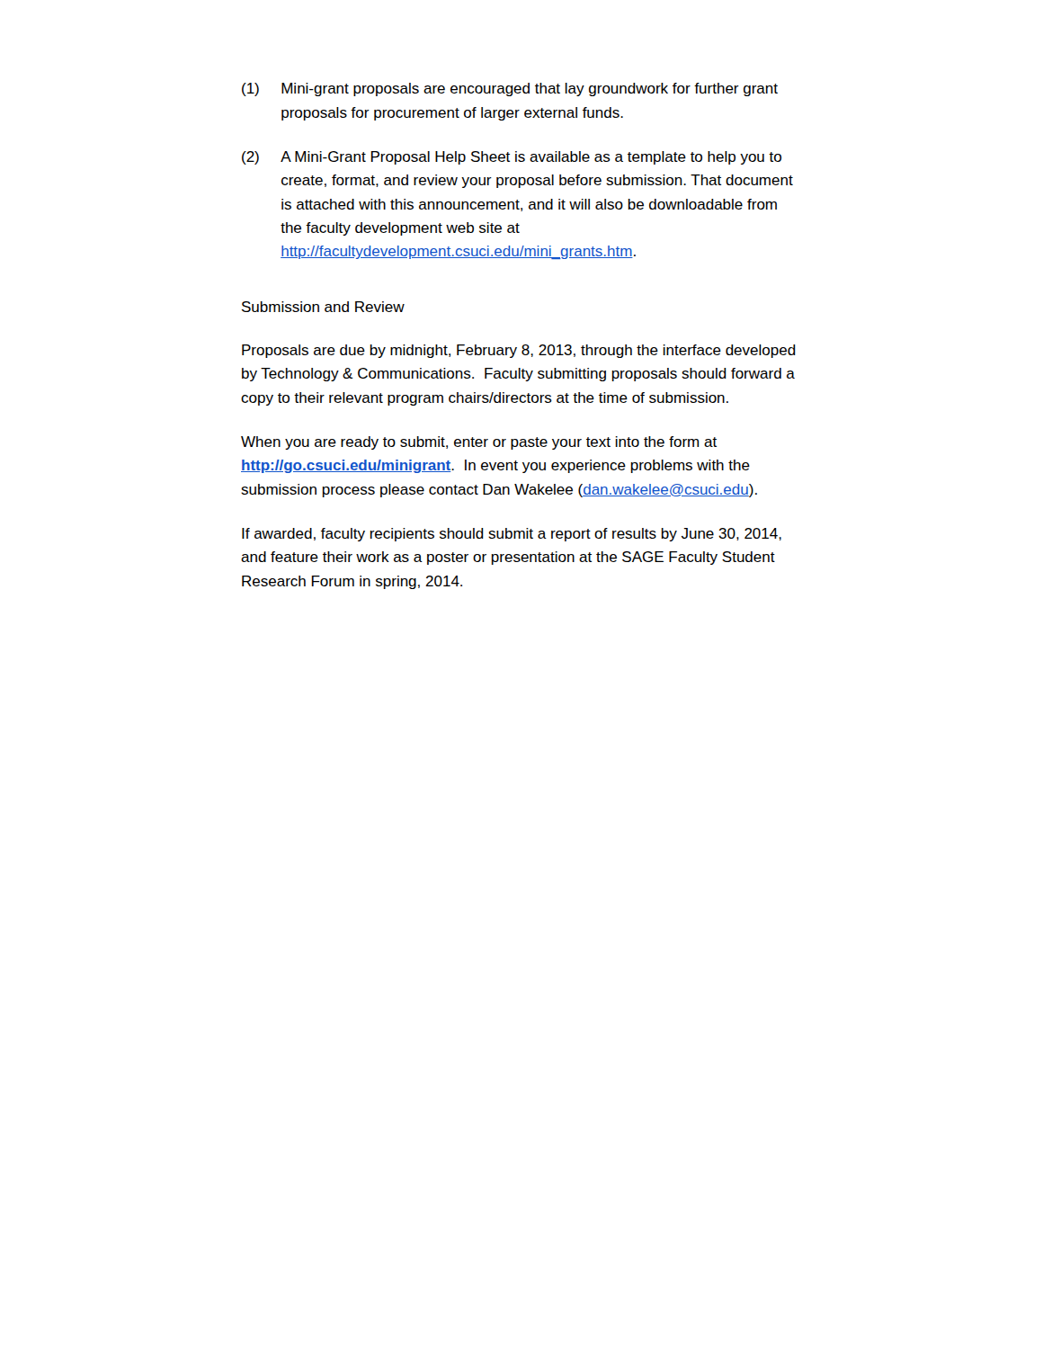(1) Mini-grant proposals are encouraged that lay groundwork for further grant proposals for procurement of larger external funds.
(2) A Mini-Grant Proposal Help Sheet is available as a template to help you to create, format, and review your proposal before submission. That document is attached with this announcement, and it will also be downloadable from the faculty development web site at http://facultydevelopment.csuci.edu/mini_grants.htm.
Submission and Review
Proposals are due by midnight, February 8, 2013, through the interface developed by Technology & Communications. Faculty submitting proposals should forward a copy to their relevant program chairs/directors at the time of submission.
When you are ready to submit, enter or paste your text into the form at http://go.csuci.edu/minigrant. In event you experience problems with the submission process please contact Dan Wakelee (dan.wakelee@csuci.edu).
If awarded, faculty recipients should submit a report of results by June 30, 2014, and feature their work as a poster or presentation at the SAGE Faculty Student Research Forum in spring, 2014.